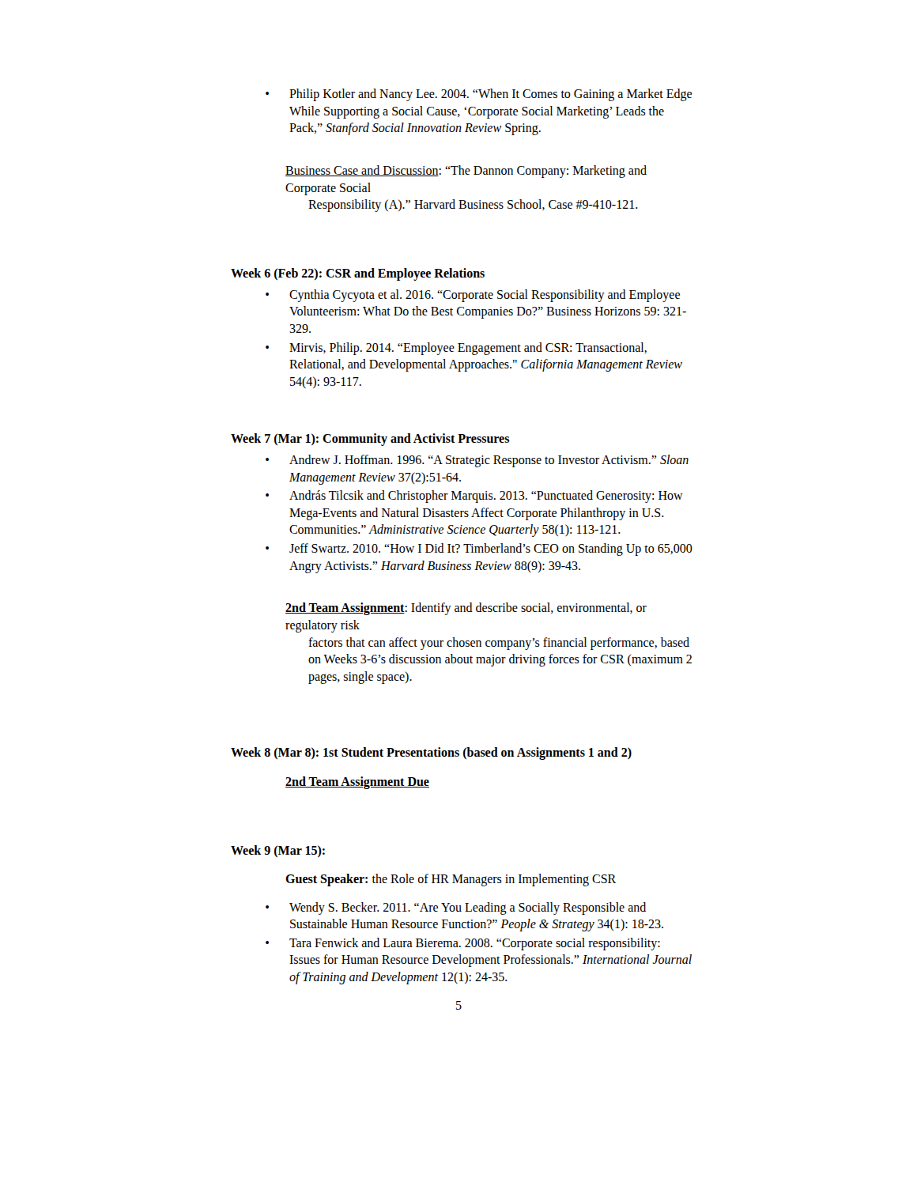Philip Kotler and Nancy Lee. 2004. “When It Comes to Gaining a Market Edge While Supporting a Social Cause, ‘Corporate Social Marketing’ Leads the Pack,” Stanford Social Innovation Review Spring.
Business Case and Discussion: “The Dannon Company: Marketing and Corporate Social Responsibility (A).” Harvard Business School, Case #9-410-121.
Week 6 (Feb 22): CSR and Employee Relations
Cynthia Cycyota et al. 2016. “Corporate Social Responsibility and Employee Volunteerism: What Do the Best Companies Do?” Business Horizons 59: 321-329.
Mirvis, Philip. 2014. “Employee Engagement and CSR: Transactional, Relational, and Developmental Approaches." California Management Review 54(4): 93-117.
Week 7 (Mar 1): Community and Activist Pressures
Andrew J. Hoffman. 1996. “A Strategic Response to Investor Activism.” Sloan Management Review 37(2):51-64.
András Tilcsik and Christopher Marquis. 2013. “Punctuated Generosity: How Mega-Events and Natural Disasters Affect Corporate Philanthropy in U.S. Communities.” Administrative Science Quarterly 58(1): 113-121.
Jeff Swartz. 2010. “How I Did It? Timberland’s CEO on Standing Up to 65,000 Angry Activists.” Harvard Business Review 88(9): 39-43.
2nd Team Assignment: Identify and describe social, environmental, or regulatory risk factors that can affect your chosen company’s financial performance, based on Weeks 3-6’s discussion about major driving forces for CSR (maximum 2 pages, single space).
Week 8 (Mar 8): 1st Student Presentations (based on Assignments 1 and 2)
2nd Team Assignment Due
Week 9 (Mar 15):
Guest Speaker: the Role of HR Managers in Implementing CSR
Wendy S. Becker. 2011. “Are You Leading a Socially Responsible and Sustainable Human Resource Function?” People & Strategy 34(1): 18-23.
Tara Fenwick and Laura Bierema. 2008. “Corporate social responsibility: Issues for Human Resource Development Professionals.” International Journal of Training and Development 12(1): 24-35.
5